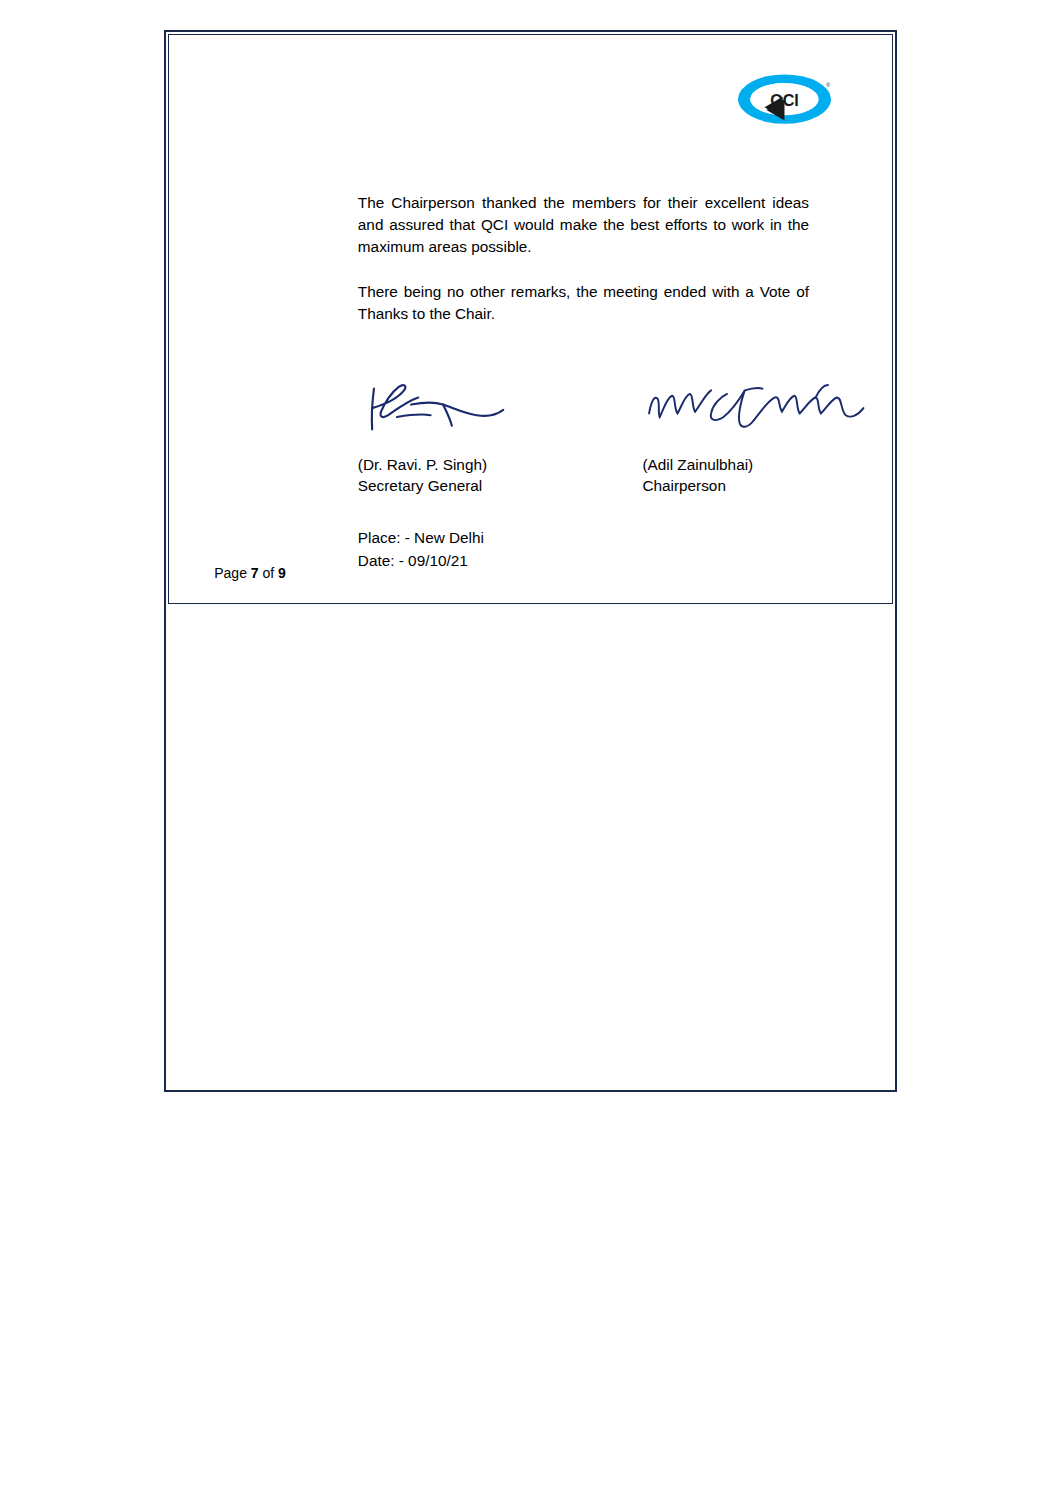QCI ®
The Chairperson thanked the members for their excellent ideas and assured that QCI would make the best efforts to work in the maximum areas possible.
There being no other remarks, the meeting ended with a Vote of Thanks to the Chair.
(Dr. Ravi. P. Singh)
Secretary General
(Adil Zainulbhai)
Chairperson
Place: - New Delhi
Date: - 09/10/21
Page 7 of 9